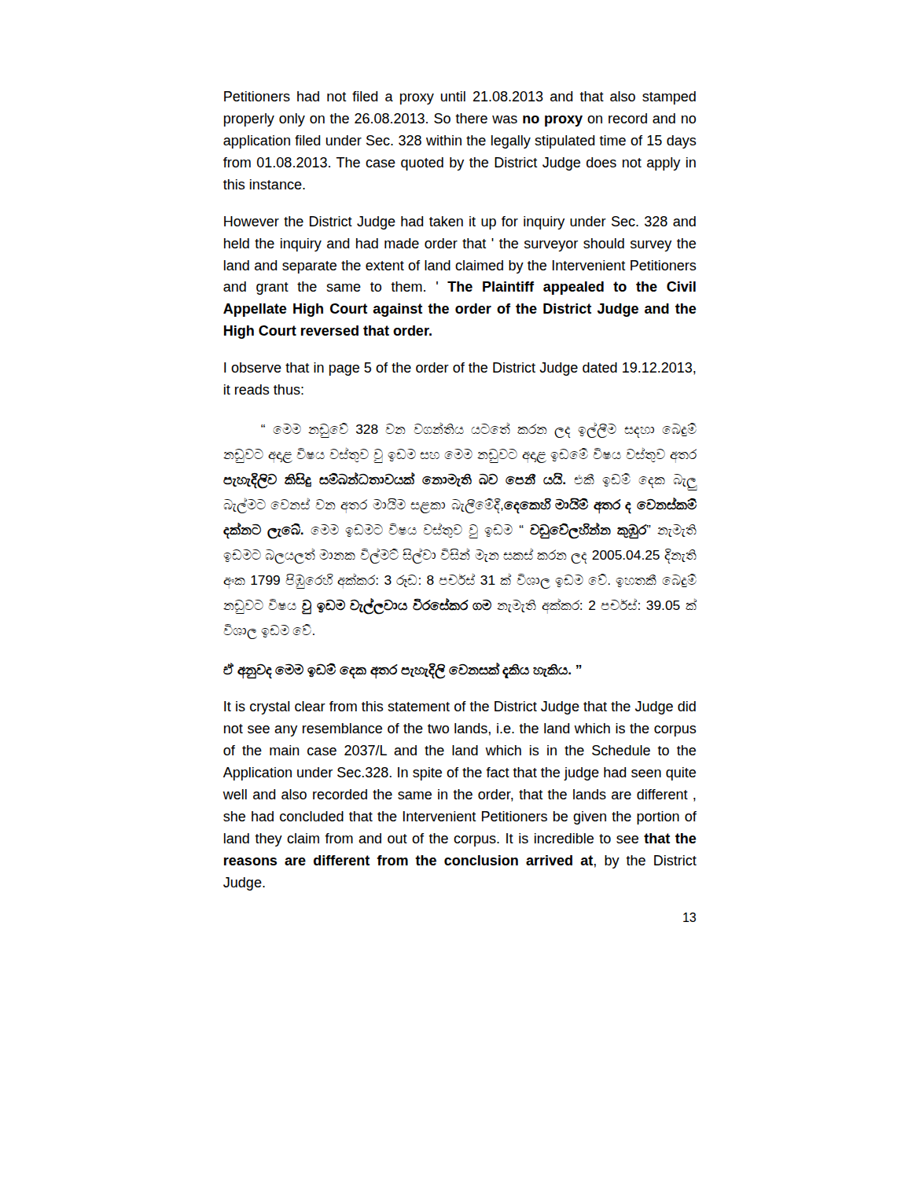Petitioners had not filed a proxy until 21.08.2013 and that also stamped properly only on the 26.08.2013. So there was no proxy on record and no application filed under Sec. 328 within the legally stipulated time of 15 days from 01.08.2013. The case quoted by the District Judge does not apply in this instance.
However the District Judge had taken it up for inquiry under Sec. 328 and held the inquiry and had made order that ' the surveyor should survey the land and separate the extent of land claimed by the Intervenient Petitioners and grant the same to them. ' The Plaintiff appealed to the Civil Appellate High Court against the order of the District Judge and the High Court reversed that order.
I observe that in page 5 of the order of the District Judge dated 19.12.2013, it reads thus:
“ මෙම නඩුවේ 328 වන වගන්තිය යටතේ කරන ලද ඉල්ලීම සදහා බෙදුම් නඩුවට අදාළ විෂය වස්තුව වු ඉඩම සහ මෙම නඩුවට අදාළ ඉඩමේ විෂය වස්තුව අතර පැහැදිලිව කිසිදු සම්බන්ධතාවයක් නොමැති බව පෙනී යයි. එකී ඉඩම් දෙක බැලු බැල්මට වෙනස් වන අතර මායිම සළකා බැලීමේදී,දෙකෙහි මායිම් අතර ද වෙනස්කම් දක්නට ලැබේ. මෙම ඉඩමට විෂය වස්තුව වු ඉඩම “ වඩුවේලහින්න කුඹුර” නැමැති ඉඩමට බලයලත් මානක විල්මට් සිල්වා විසින් මැන සකස් කරන ලද 2005.04.25 දිනැති අංක 1799 පිඹුරෙහි අක්කර: 3 රූඩ: 8 පර්චස් 31 ක් විශාල ඉඩම වේ. ඉහතකී බෙදුම් නඩුවට විෂය වු ඉඩම වැල්ලවාය විරසේකර ගම නැමැති අක්කර: 2 පර්චස්: 39.05 ක් විශාල ඉඩම වේ.
ඒ අනුවද මෙම ඉඩම් දෙක අතර පැහැදිලි වෙනසක් දැකිය හැකිය. ”
It is crystal clear from this statement of the District Judge that the Judge did not see any resemblance of the two lands, i.e. the land which is the corpus of the main case 2037/L and the land which is in the Schedule to the Application under Sec.328. In spite of the fact that the judge had seen quite well and also recorded the same in the order, that the lands are different , she had concluded that the Intervenient Petitioners be given the portion of land they claim from and out of the corpus. It is incredible to see that the reasons are different from the conclusion arrived at, by the District Judge.
13